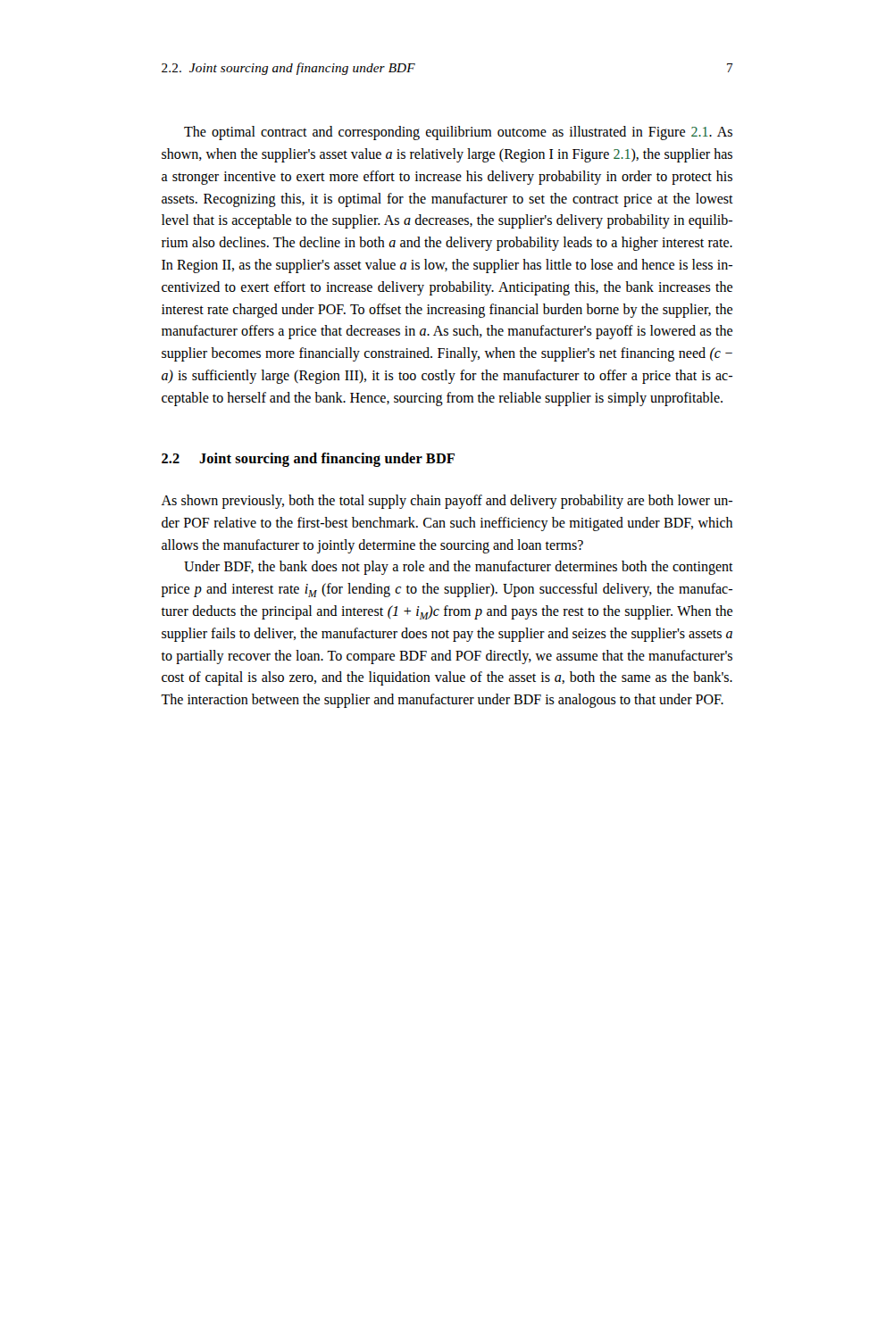2.2. Joint sourcing and financing under BDF 7
The optimal contract and corresponding equilibrium outcome as illustrated in Figure 2.1. As shown, when the supplier's asset value a is relatively large (Region I in Figure 2.1), the supplier has a stronger incentive to exert more effort to increase his delivery probability in order to protect his assets. Recognizing this, it is optimal for the manufacturer to set the contract price at the lowest level that is acceptable to the supplier. As a decreases, the supplier's delivery probability in equilibrium also declines. The decline in both a and the delivery probability leads to a higher interest rate. In Region II, as the supplier's asset value a is low, the supplier has little to lose and hence is less incentivized to exert effort to increase delivery probability. Anticipating this, the bank increases the interest rate charged under POF. To offset the increasing financial burden borne by the supplier, the manufacturer offers a price that decreases in a. As such, the manufacturer's payoff is lowered as the supplier becomes more financially constrained. Finally, when the supplier's net financing need (c − a) is sufficiently large (Region III), it is too costly for the manufacturer to offer a price that is acceptable to herself and the bank. Hence, sourcing from the reliable supplier is simply unprofitable.
2.2 Joint sourcing and financing under BDF
As shown previously, both the total supply chain payoff and delivery probability are both lower under POF relative to the first-best benchmark. Can such inefficiency be mitigated under BDF, which allows the manufacturer to jointly determine the sourcing and loan terms?
Under BDF, the bank does not play a role and the manufacturer determines both the contingent price p and interest rate iM (for lending c to the supplier). Upon successful delivery, the manufacturer deducts the principal and interest (1 + iM)c from p and pays the rest to the supplier. When the supplier fails to deliver, the manufacturer does not pay the supplier and seizes the supplier's assets a to partially recover the loan. To compare BDF and POF directly, we assume that the manufacturer's cost of capital is also zero, and the liquidation value of the asset is a, both the same as the bank's. The interaction between the supplier and manufacturer under BDF is analogous to that under POF.